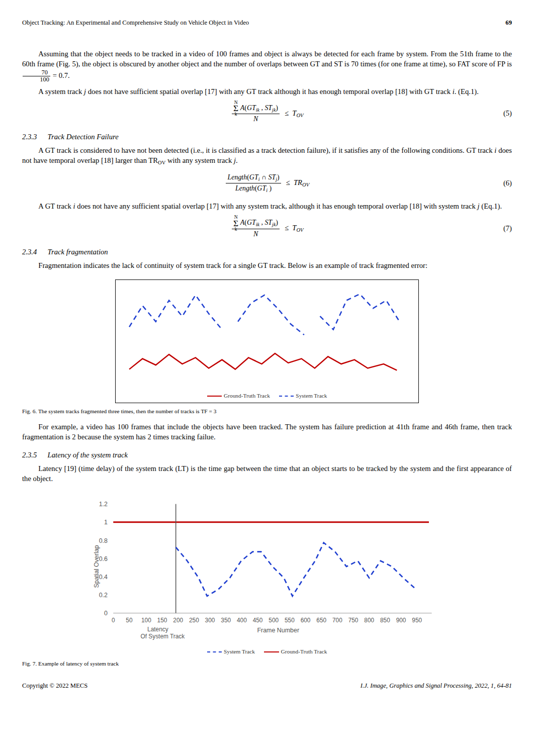Object Tracking: An Experimental and Comprehensive Study on Vehicle Object in Video 69
Assuming that the object needs to be tracked in a video of 100 frames and object is always be detected for each frame by system. From the 51th frame to the 60th frame (Fig. 5), the object is obscured by another object and the number of overlaps between GT and ST is 70 times (for one frame at time), so FAT score of FP is 70100 = 0.7.
A system track j does not have sufficient spatial overlap [17] with any GT track although it has enough temporal overlap [18] with GT track i. (Eq.1).
ΣNk A(GTik , STjk) N ≤ TOV
(5)
2.3.3 Track Detection Failure
A GT track is considered to have not been detected (i.e., it is classified as a track detection failure), if it satisfies any of the following conditions. GT track i does not have temporal overlap [18] larger than TROV with any system track j.
Length(GTi ∩ STj) Length(GTi ) ≤ TROV
(6)
A GT track i does not have any sufficient spatial overlap [17] with any system track, although it has enough temporal overlap [18] with system track j (Eq.1).
ΣNk A(GTik , STjk) N ≤ TOV
(7)
2.3.4 Track fragmentation
Fragmentation indicates the lack of continuity of system track for a single GT track. Below is an example of track fragmented error:
Ground-Truth Track System Track
Fig. 6. The system tracks fragmented three times, then the number of tracks is TF = 3
For example, a video has 100 frames that include the objects have been tracked. The system has failure prediction at 41th frame and 46th frame, then track fragmentation is 2 because the system has 2 times tracking failue.
2.3.5 Latency of the system track
Latency [19] (time delay) of the system track (LT) is the time gap between the time that an object starts to be tracked by the system and the first appearance of the object.
1.2 1 0.8 0.6 0.4 0.2 0 Spatial Overlap 0 50 100 150 200 250 300 350 400 450 500 550 600 650 700 750 800 850 900 950 Latency Of System Track Frame Number
System Track Ground-Truth Track
Fig. 7. Example of latency of system track
Copyright © 2022 MECS I.J. Image, Graphics and Signal Processing, 2022, 1, 64-81